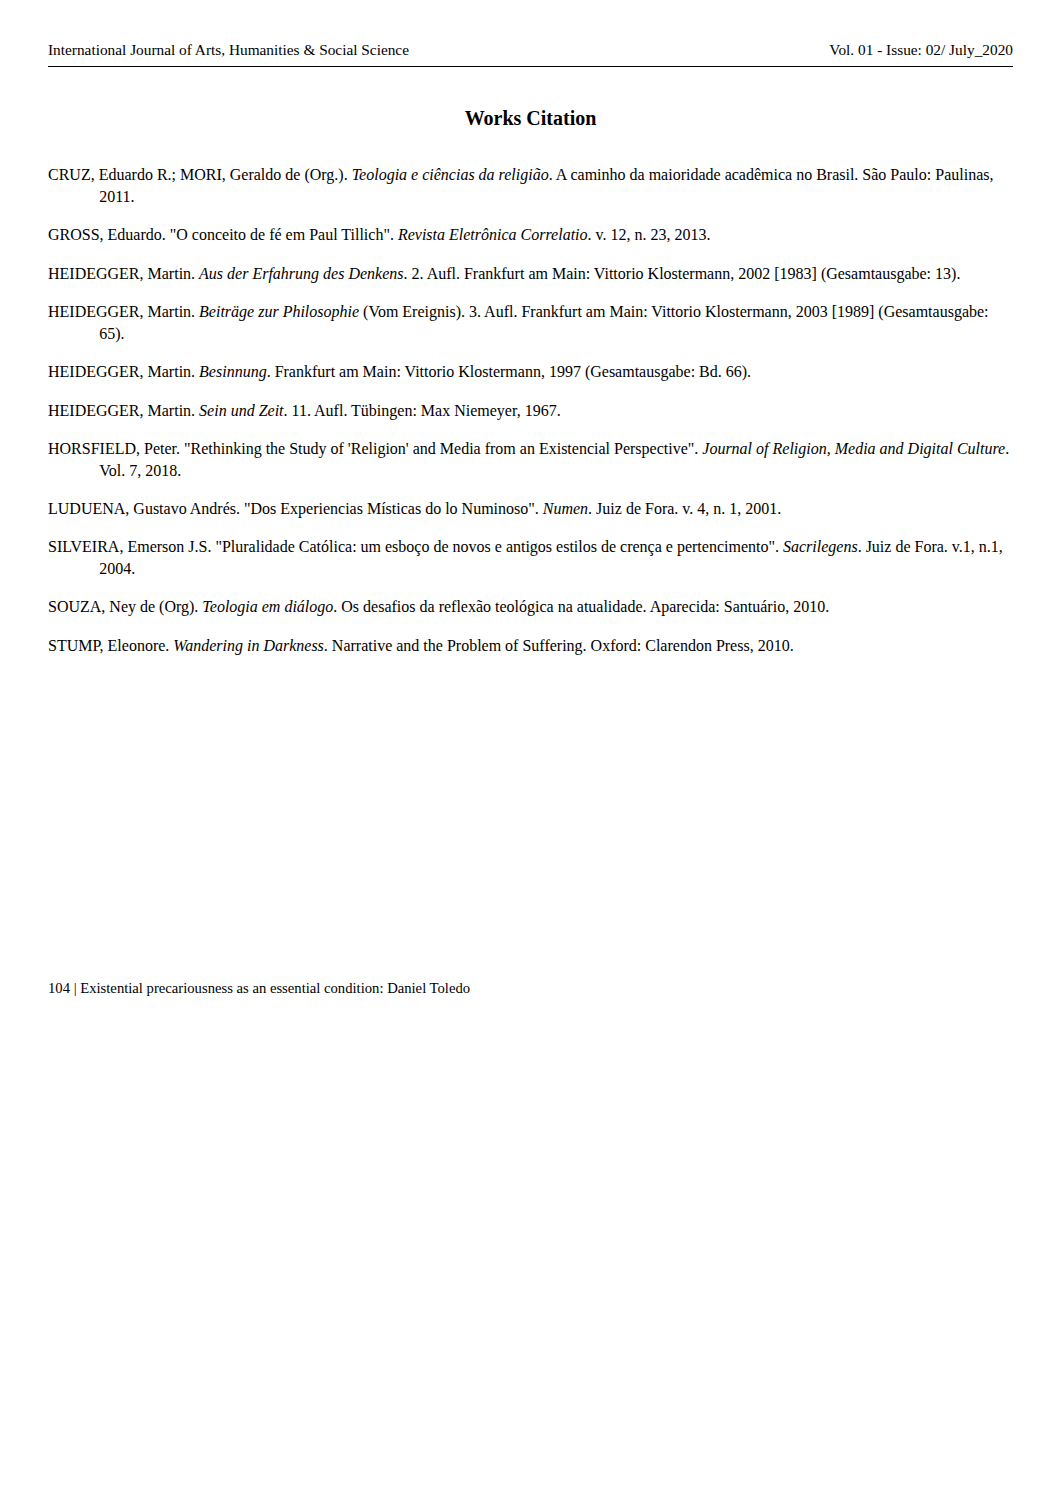International Journal of Arts, Humanities & Social Science Vol. 01 - Issue: 02/ July_2020
Works Citation
CRUZ, Eduardo R.; MORI, Geraldo de (Org.). Teologia e ciências da religião. A caminho da maioridade acadêmica no Brasil. São Paulo: Paulinas, 2011.
GROSS, Eduardo. "O conceito de fé em Paul Tillich". Revista Eletrônica Correlatio. v. 12, n. 23, 2013.
HEIDEGGER, Martin. Aus der Erfahrung des Denkens. 2. Aufl. Frankfurt am Main: Vittorio Klostermann, 2002 [1983] (Gesamtausgabe: 13).
HEIDEGGER, Martin. Beiträge zur Philosophie (Vom Ereignis). 3. Aufl. Frankfurt am Main: Vittorio Klostermann, 2003 [1989] (Gesamtausgabe: 65).
HEIDEGGER, Martin. Besinnung. Frankfurt am Main: Vittorio Klostermann, 1997 (Gesamtausgabe: Bd. 66).
HEIDEGGER, Martin. Sein und Zeit. 11. Aufl. Tübingen: Max Niemeyer, 1967.
HORSFIELD, Peter. "Rethinking the Study of 'Religion' and Media from an Existencial Perspective". Journal of Religion, Media and Digital Culture. Vol. 7, 2018.
LUDUENA, Gustavo Andrés. "Dos Experiencias Místicas do lo Numinoso". Numen. Juiz de Fora. v. 4, n. 1, 2001.
SILVEIRA, Emerson J.S. "Pluralidade Católica: um esboço de novos e antigos estilos de crença e pertencimento". Sacrilegens. Juiz de Fora. v.1, n.1, 2004.
SOUZA, Ney de (Org). Teologia em diálogo. Os desafios da reflexão teológica na atualidade. Aparecida: Santuário, 2010.
STUMP, Eleonore. Wandering in Darkness. Narrative and the Problem of Suffering. Oxford: Clarendon Press, 2010.
104 | Existential precariousness as an essential condition: Daniel Toledo